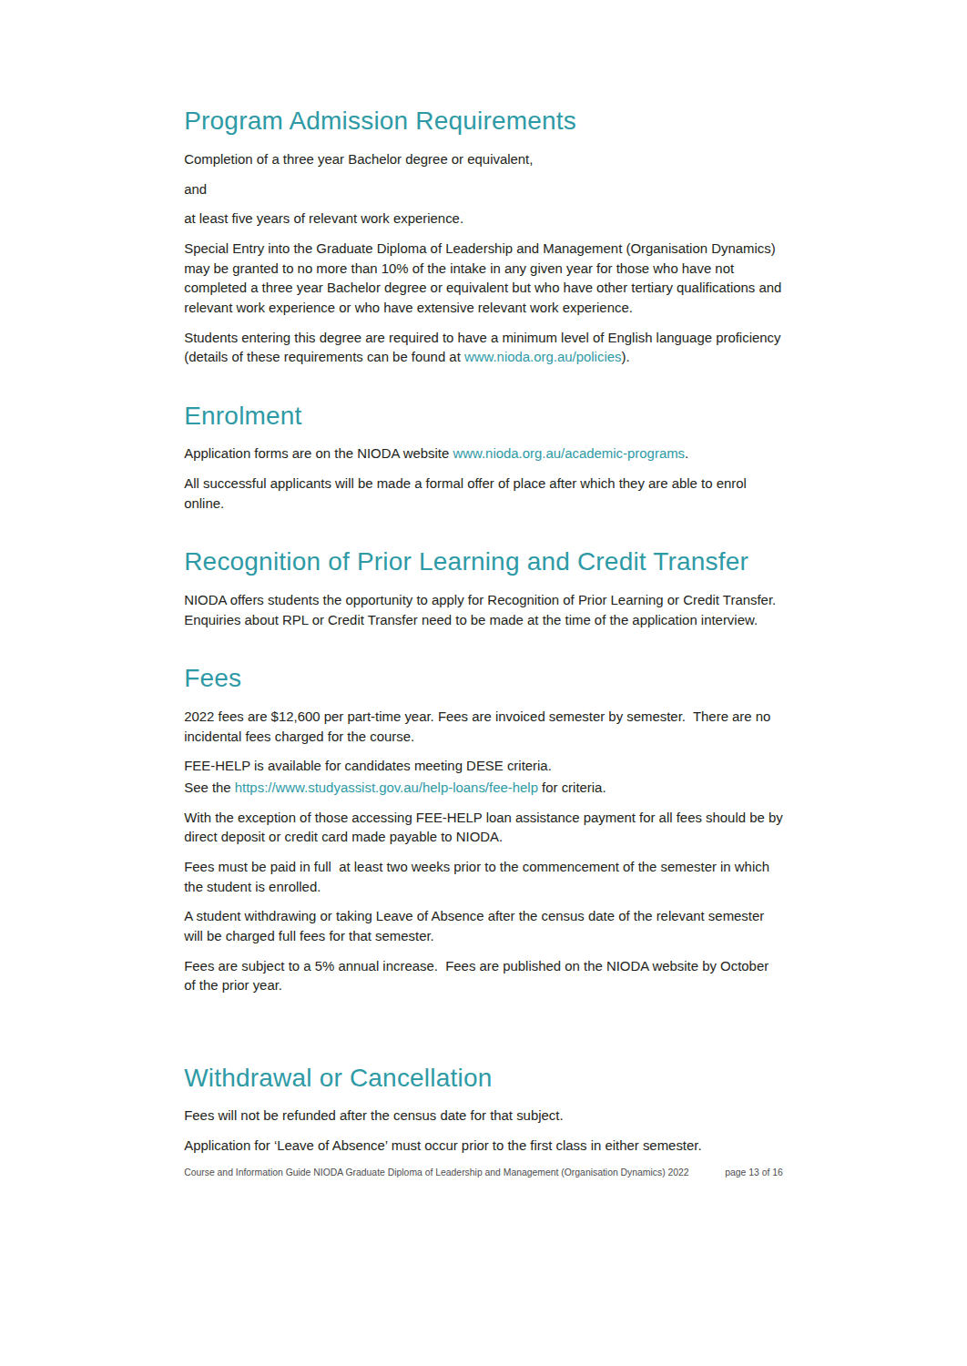Program Admission Requirements
Completion of a three year Bachelor degree or equivalent,
and
at least five years of relevant work experience.
Special Entry into the Graduate Diploma of Leadership and Management (Organisation Dynamics) may be granted to no more than 10% of the intake in any given year for those who have not completed a three year Bachelor degree or equivalent but who have other tertiary qualifications and relevant work experience or who have extensive relevant work experience.
Students entering this degree are required to have a minimum level of English language proficiency (details of these requirements can be found at www.nioda.org.au/policies).
Enrolment
Application forms are on the NIODA website www.nioda.org.au/academic-programs.
All successful applicants will be made a formal offer of place after which they are able to enrol online.
Recognition of Prior Learning and Credit Transfer
NIODA offers students the opportunity to apply for Recognition of Prior Learning or Credit Transfer. Enquiries about RPL or Credit Transfer need to be made at the time of the application interview.
Fees
2022 fees are $12,600 per part-time year. Fees are invoiced semester by semester. There are no incidental fees charged for the course.
FEE-HELP is available for candidates meeting DESE criteria.
See the https://www.studyassist.gov.au/help-loans/fee-help for criteria.
With the exception of those accessing FEE-HELP loan assistance payment for all fees should be by direct deposit or credit card made payable to NIODA.
Fees must be paid in full at least two weeks prior to the commencement of the semester in which the student is enrolled.
A student withdrawing or taking Leave of Absence after the census date of the relevant semester will be charged full fees for that semester.
Fees are subject to a 5% annual increase. Fees are published on the NIODA website by October of the prior year.
Withdrawal or Cancellation
Fees will not be refunded after the census date for that subject.
Application for ‘Leave of Absence’ must occur prior to the first class in either semester.
Course and Information Guide NIODA Graduate Diploma of Leadership and Management (Organisation Dynamics) 2022
page 13 of 16